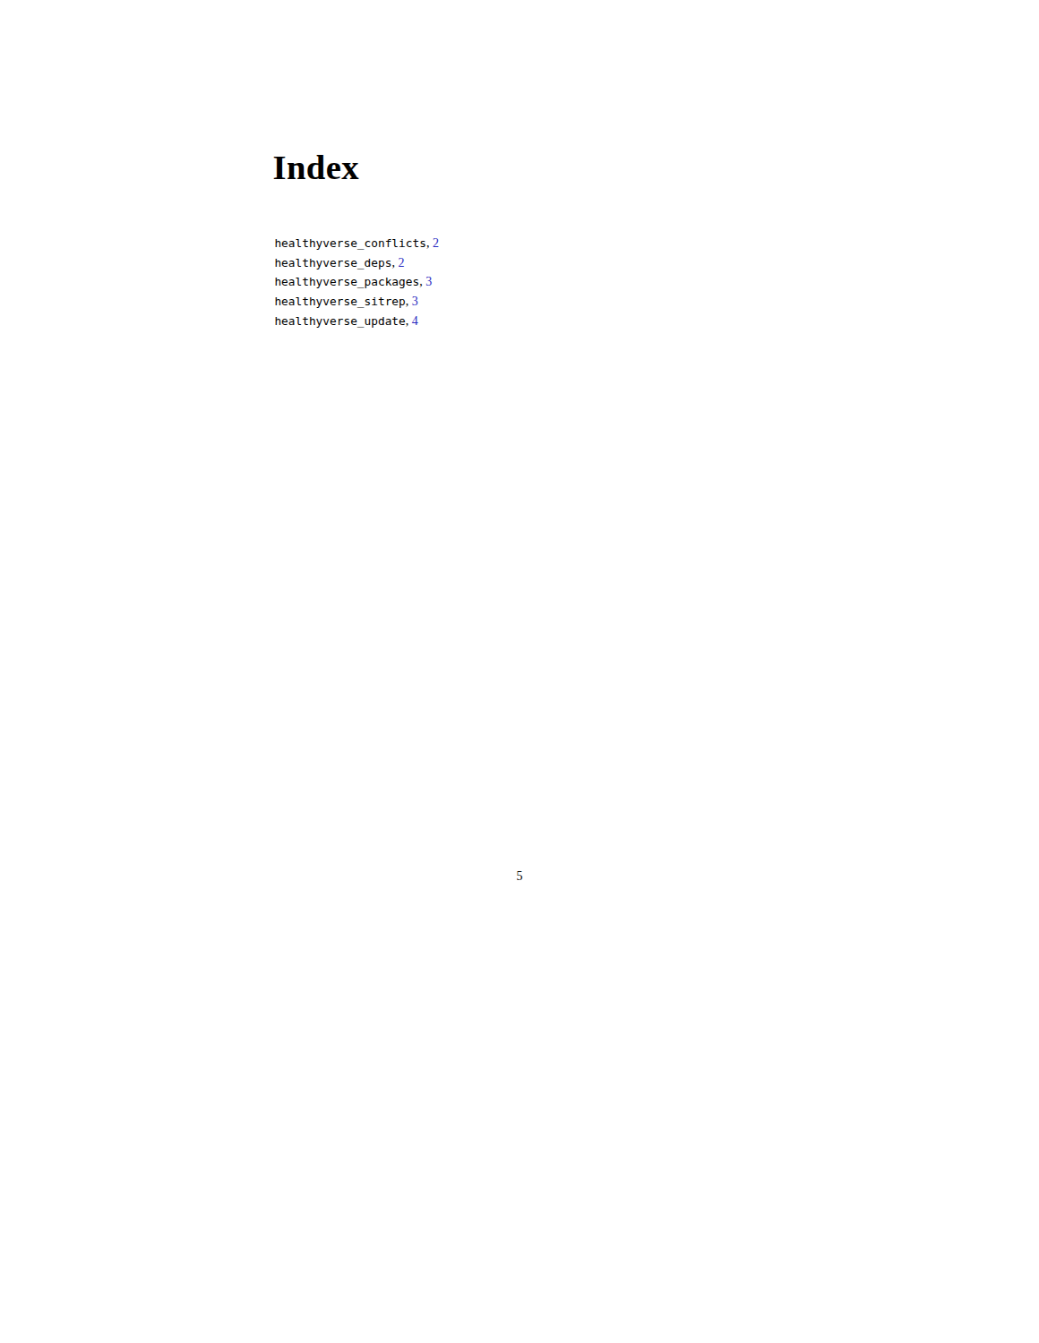Index
healthyverse_conflicts, 2
healthyverse_deps, 2
healthyverse_packages, 3
healthyverse_sitrep, 3
healthyverse_update, 4
5